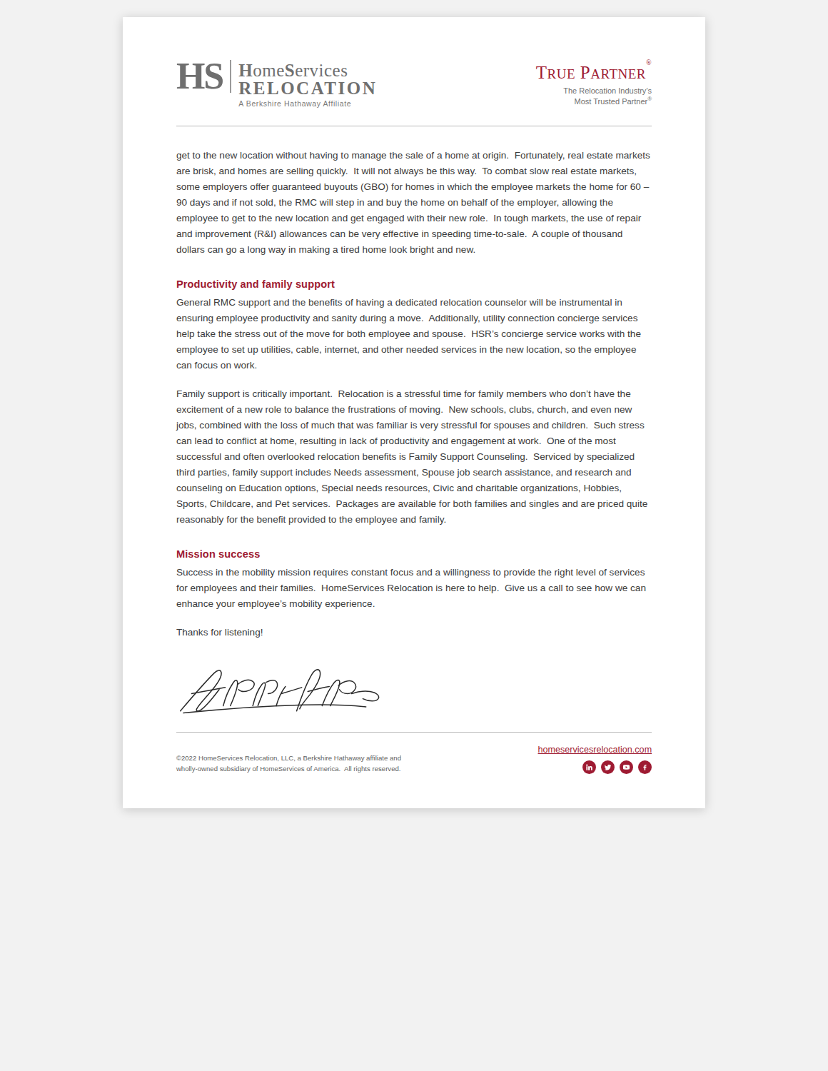HS
HomeServices
Relocation
A Berkshire Hathaway Affiliate
TRUE PARTNER®
The Relocation Industry’s
Most Trusted Partner®
get to the new location without having to manage the sale of a home at origin. Fortunately, real estate markets are brisk, and homes are selling quickly. It will not always be this way. To combat slow real estate markets, some employers offer guaranteed buyouts (GBO) for homes in which the employee markets the home for 60 – 90 days and if not sold, the RMC will step in and buy the home on behalf of the employer, allowing the employee to get to the new location and get engaged with their new role. In tough markets, the use of repair and improvement (R&I) allowances can be very effective in speeding time-to-sale. A couple of thousand dollars can go a long way in making a tired home look bright and new.
Productivity and family support
General RMC support and the benefits of having a dedicated relocation counselor will be instrumental in ensuring employee productivity and sanity during a move. Additionally, utility connection concierge services help take the stress out of the move for both employee and spouse. HSR’s concierge service works with the employee to set up utilities, cable, internet, and other needed services in the new location, so the employee can focus on work.
Family support is critically important. Relocation is a stressful time for family members who don’t have the excitement of a new role to balance the frustrations of moving. New schools, clubs, church, and even new jobs, combined with the loss of much that was familiar is very stressful for spouses and children. Such stress can lead to conflict at home, resulting in lack of productivity and engagement at work. One of the most successful and often overlooked relocation benefits is Family Support Counseling. Serviced by specialized third parties, family support includes Needs assessment, Spouse job search assistance, and research and counseling on Education options, Special needs resources, Civic and charitable organizations, Hobbies, Sports, Childcare, and Pet services. Packages are available for both families and singles and are priced quite reasonably for the benefit provided to the employee and family.
Mission success
Success in the mobility mission requires constant focus and a willingness to provide the right level of services for employees and their families. HomeServices Relocation is here to help. Give us a call to see how we can enhance your employee’s mobility experience.
Thanks for listening!
©2022 HomeServices Relocation, LLC, a Berkshire Hathaway affiliate and
wholly-owned subsidiary of HomeServices of America. All rights reserved.
homeservicesrelocation.com